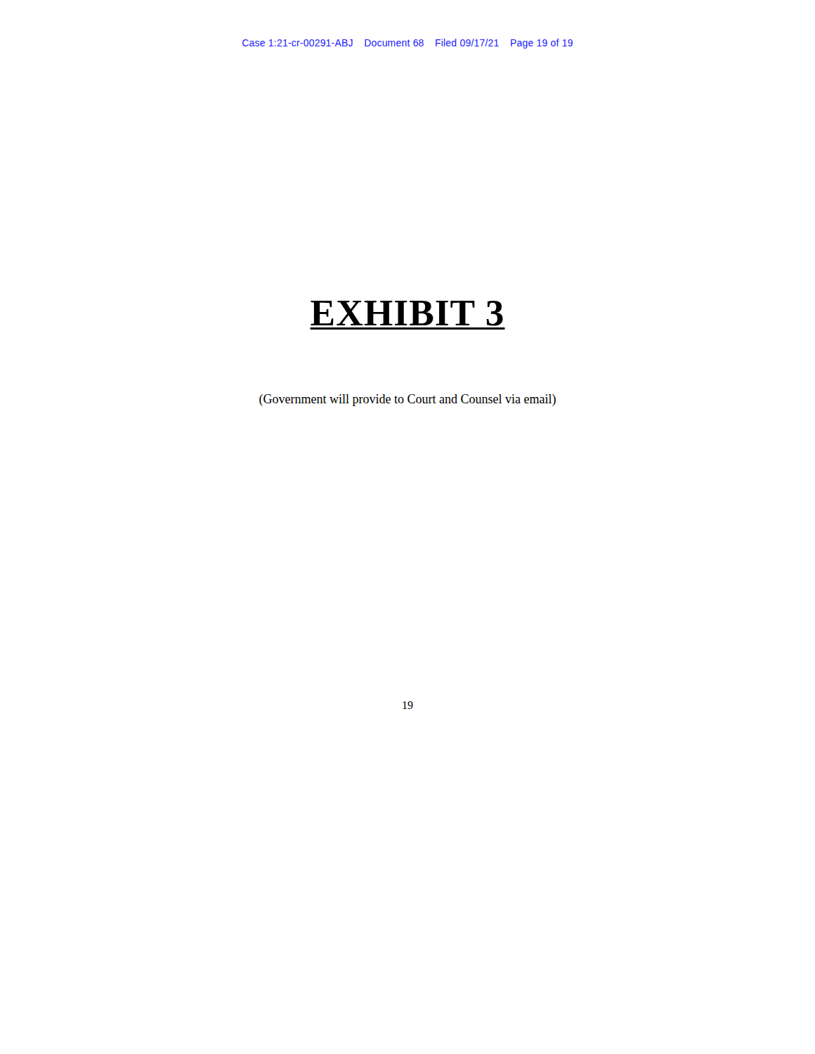Case 1:21-cr-00291-ABJ Document 68 Filed 09/17/21 Page 19 of 19
EXHIBIT 3
(Government will provide to Court and Counsel via email)
19